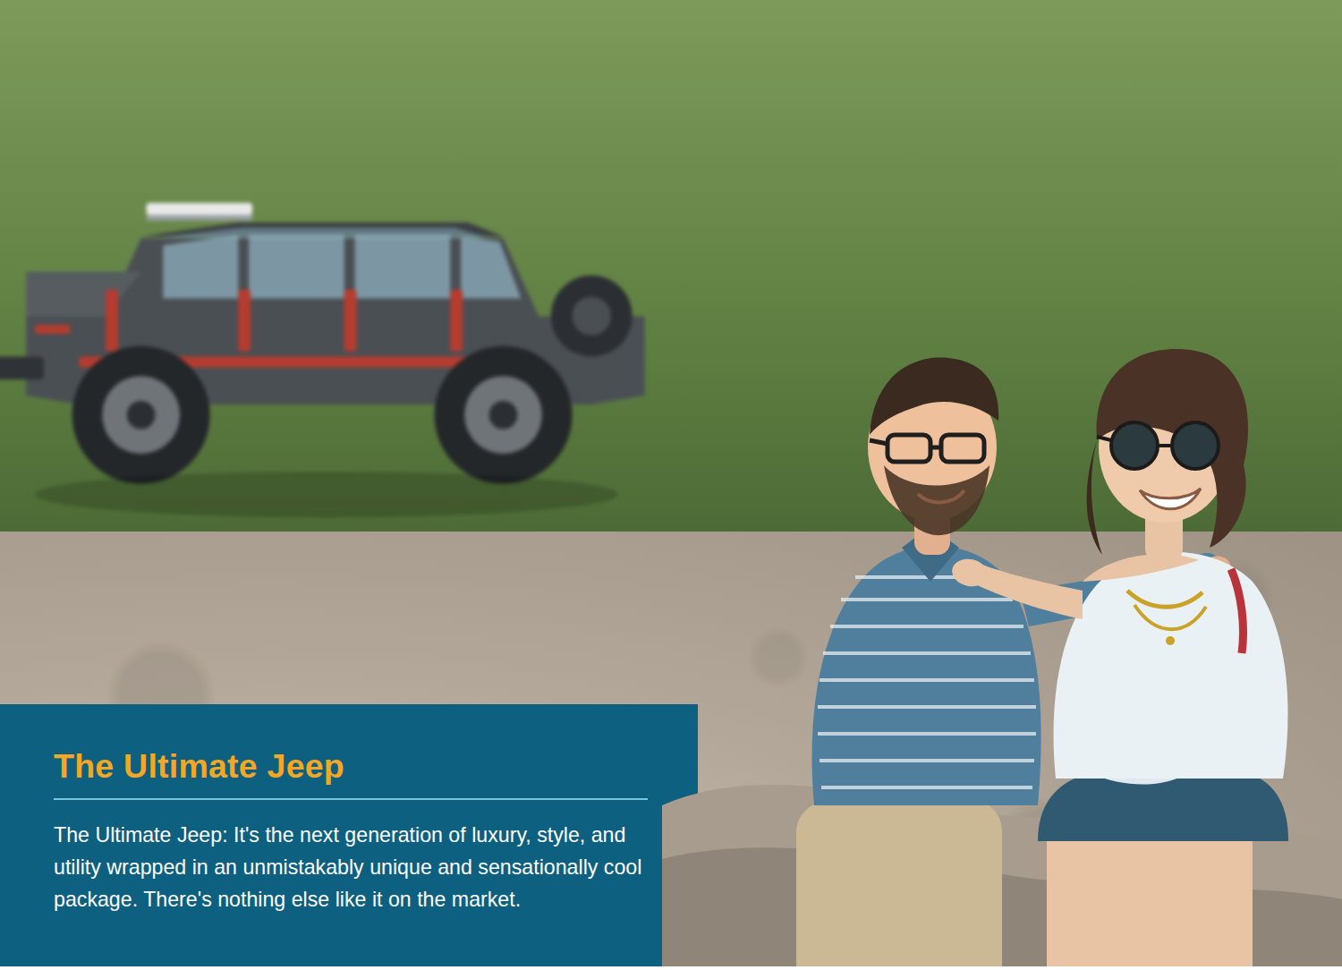The Ultimate Jeep
The Ultimate Jeep: It's the next generation of luxury, style, and utility wrapped in an unmistakably unique and sensationally cool package. There's nothing else like it on the market.